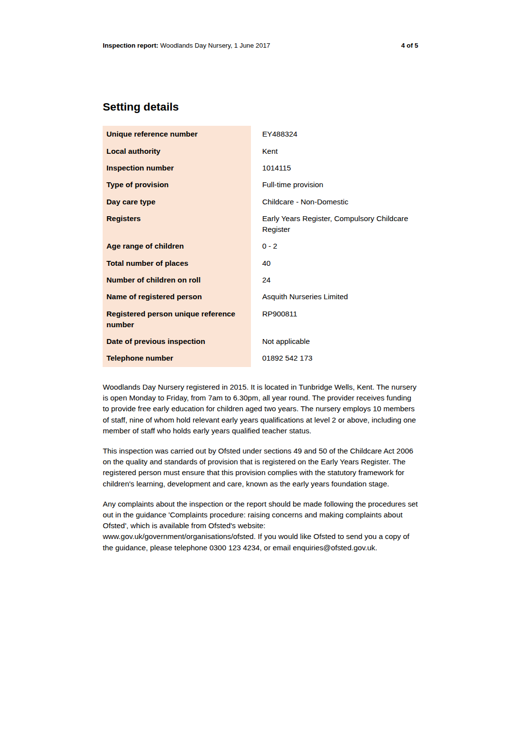Inspection report: Woodlands Day Nursery, 1 June 2017
4 of 5
Setting details
| Unique reference number | EY488324 |
| Local authority | Kent |
| Inspection number | 1014115 |
| Type of provision | Full-time provision |
| Day care type | Childcare - Non-Domestic |
| Registers | Early Years Register, Compulsory Childcare Register |
| Age range of children | 0 - 2 |
| Total number of places | 40 |
| Number of children on roll | 24 |
| Name of registered person | Asquith Nurseries Limited |
| Registered person unique reference number | RP900811 |
| Date of previous inspection | Not applicable |
| Telephone number | 01892 542 173 |
Woodlands Day Nursery registered in 2015. It is located in Tunbridge Wells, Kent. The nursery is open Monday to Friday, from 7am to 6.30pm, all year round. The provider receives funding to provide free early education for children aged two years. The nursery employs 10 members of staff, nine of whom hold relevant early years qualifications at level 2 or above, including one member of staff who holds early years qualified teacher status.
This inspection was carried out by Ofsted under sections 49 and 50 of the Childcare Act 2006 on the quality and standards of provision that is registered on the Early Years Register. The registered person must ensure that this provision complies with the statutory framework for children's learning, development and care, known as the early years foundation stage.
Any complaints about the inspection or the report should be made following the procedures set out in the guidance 'Complaints procedure: raising concerns and making complaints about Ofsted', which is available from Ofsted's website: www.gov.uk/government/organisations/ofsted. If you would like Ofsted to send you a copy of the guidance, please telephone 0300 123 4234, or email enquiries@ofsted.gov.uk.